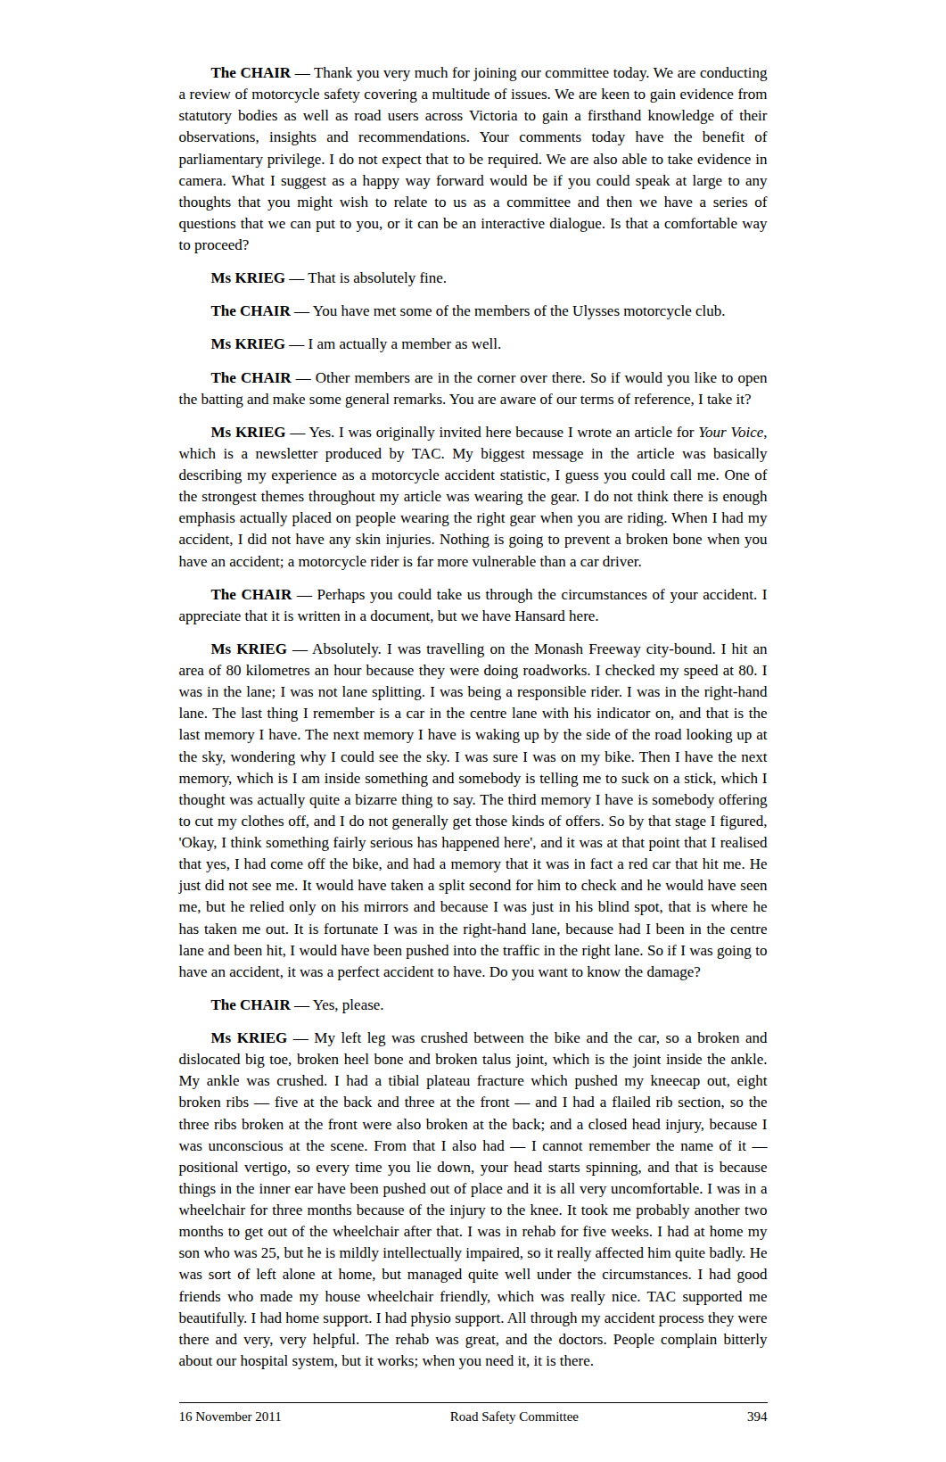The CHAIR — Thank you very much for joining our committee today. We are conducting a review of motorcycle safety covering a multitude of issues. We are keen to gain evidence from statutory bodies as well as road users across Victoria to gain a firsthand knowledge of their observations, insights and recommendations. Your comments today have the benefit of parliamentary privilege. I do not expect that to be required. We are also able to take evidence in camera. What I suggest as a happy way forward would be if you could speak at large to any thoughts that you might wish to relate to us as a committee and then we have a series of questions that we can put to you, or it can be an interactive dialogue. Is that a comfortable way to proceed?
Ms KRIEG — That is absolutely fine.
The CHAIR — You have met some of the members of the Ulysses motorcycle club.
Ms KRIEG — I am actually a member as well.
The CHAIR — Other members are in the corner over there. So if would you like to open the batting and make some general remarks. You are aware of our terms of reference, I take it?
Ms KRIEG — Yes. I was originally invited here because I wrote an article for Your Voice, which is a newsletter produced by TAC. My biggest message in the article was basically describing my experience as a motorcycle accident statistic, I guess you could call me. One of the strongest themes throughout my article was wearing the gear. I do not think there is enough emphasis actually placed on people wearing the right gear when you are riding. When I had my accident, I did not have any skin injuries. Nothing is going to prevent a broken bone when you have an accident; a motorcycle rider is far more vulnerable than a car driver.
The CHAIR — Perhaps you could take us through the circumstances of your accident. I appreciate that it is written in a document, but we have Hansard here.
Ms KRIEG — Absolutely. I was travelling on the Monash Freeway city-bound. I hit an area of 80 kilometres an hour because they were doing roadworks. I checked my speed at 80. I was in the lane; I was not lane splitting. I was being a responsible rider. I was in the right-hand lane. The last thing I remember is a car in the centre lane with his indicator on, and that is the last memory I have. The next memory I have is waking up by the side of the road looking up at the sky, wondering why I could see the sky. I was sure I was on my bike. Then I have the next memory, which is I am inside something and somebody is telling me to suck on a stick, which I thought was actually quite a bizarre thing to say. The third memory I have is somebody offering to cut my clothes off, and I do not generally get those kinds of offers. So by that stage I figured, 'Okay, I think something fairly serious has happened here', and it was at that point that I realised that yes, I had come off the bike, and had a memory that it was in fact a red car that hit me. He just did not see me. It would have taken a split second for him to check and he would have seen me, but he relied only on his mirrors and because I was just in his blind spot, that is where he has taken me out. It is fortunate I was in the right-hand lane, because had I been in the centre lane and been hit, I would have been pushed into the traffic in the right lane. So if I was going to have an accident, it was a perfect accident to have. Do you want to know the damage?
The CHAIR — Yes, please.
Ms KRIEG — My left leg was crushed between the bike and the car, so a broken and dislocated big toe, broken heel bone and broken talus joint, which is the joint inside the ankle. My ankle was crushed. I had a tibial plateau fracture which pushed my kneecap out, eight broken ribs — five at the back and three at the front — and I had a flailed rib section, so the three ribs broken at the front were also broken at the back; and a closed head injury, because I was unconscious at the scene. From that I also had — I cannot remember the name of it — positional vertigo, so every time you lie down, your head starts spinning, and that is because things in the inner ear have been pushed out of place and it is all very uncomfortable. I was in a wheelchair for three months because of the injury to the knee. It took me probably another two months to get out of the wheelchair after that. I was in rehab for five weeks. I had at home my son who was 25, but he is mildly intellectually impaired, so it really affected him quite badly. He was sort of left alone at home, but managed quite well under the circumstances. I had good friends who made my house wheelchair friendly, which was really nice. TAC supported me beautifully. I had home support. I had physio support. All through my accident process they were there and very, very helpful. The rehab was great, and the doctors. People complain bitterly about our hospital system, but it works; when you need it, it is there.
16 November 2011
Road Safety Committee
394